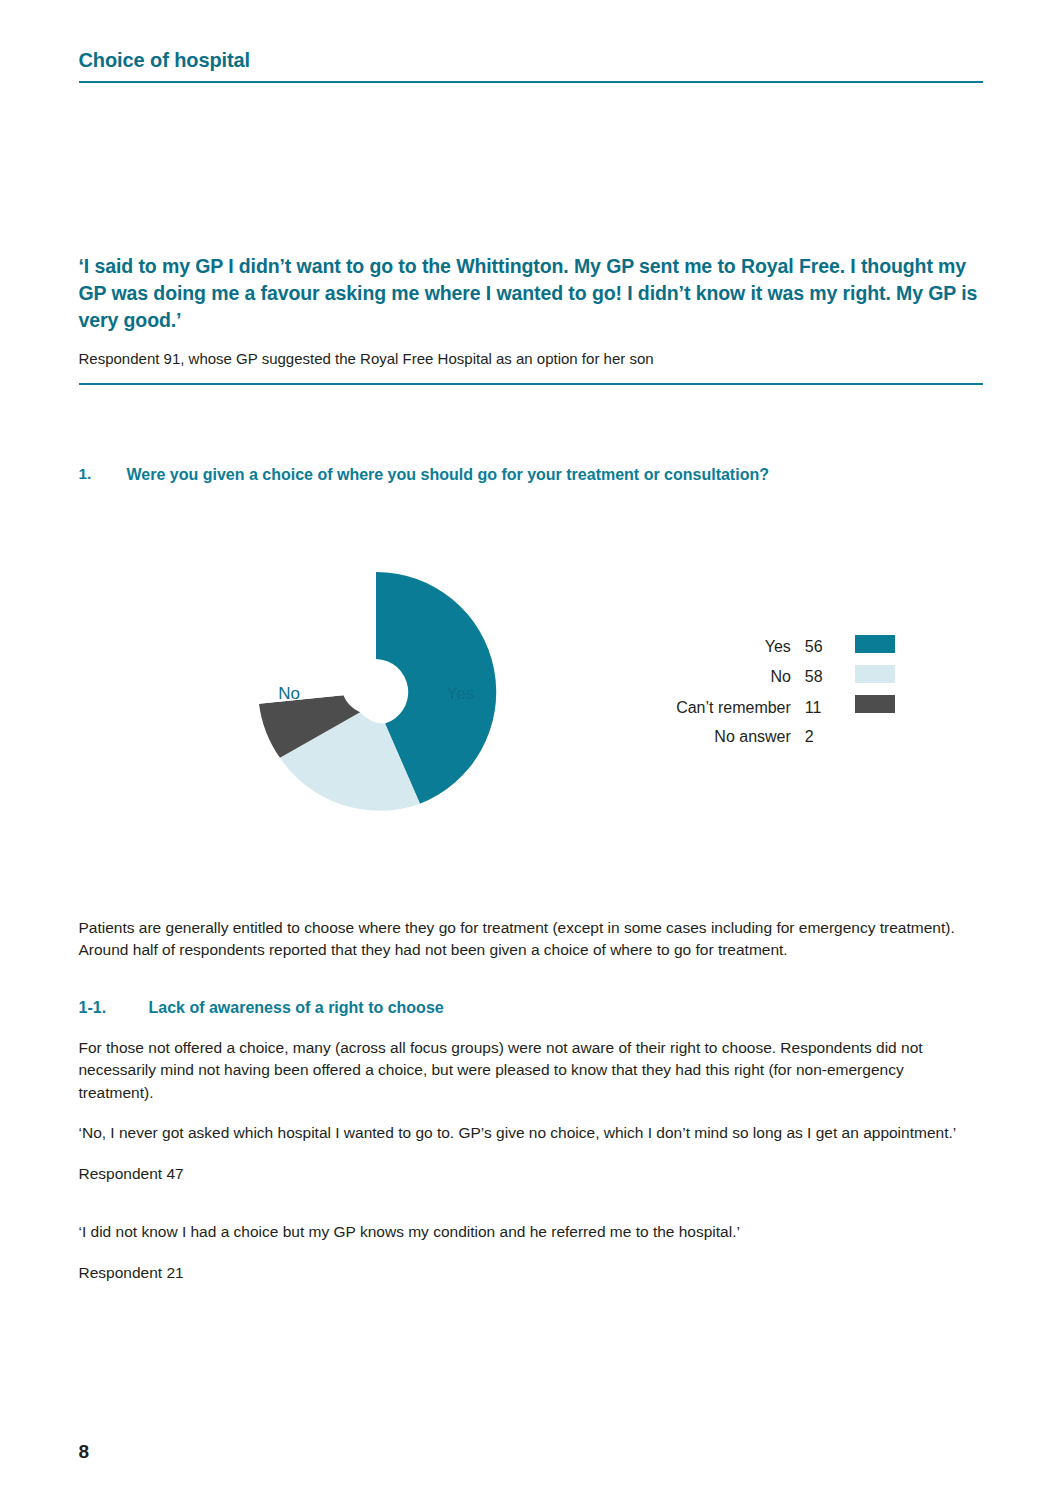Choice of hospital
‘I said to my GP I didn’t want to go to the Whittington. My GP sent me to Royal Free. I thought my GP was doing me a favour asking me where I wanted to go! I didn’t know it was my right. My GP is very good.’
Respondent 91, whose GP suggested the Royal Free Hospital as an option for her son
1.
Were you given a choice of where you should go for your treatment or consultation?
No
Yes
| Yes | 56 | |
| No | 58 | |
| Can’t remember | 11 | |
| No answer | 2 | |
Patients are generally entitled to choose where they go for treatment (except in some cases including for emergency treatment). Around half of respondents reported that they had not been given a choice of where to go for treatment.
1-1. Lack of awareness of a right to choose
For those not offered a choice, many (across all focus groups) were not aware of their right to choose. Respondents did not necessarily mind not having been offered a choice, but were pleased to know that they had this right (for non-emergency treatment).
‘No, I never got asked which hospital I wanted to go to. GP’s give no choice, which I don’t mind so long as I get an appointment.’
Respondent 47
‘I did not know I had a choice but my GP knows my condition and he referred me to the hospital.’
Respondent 21
8